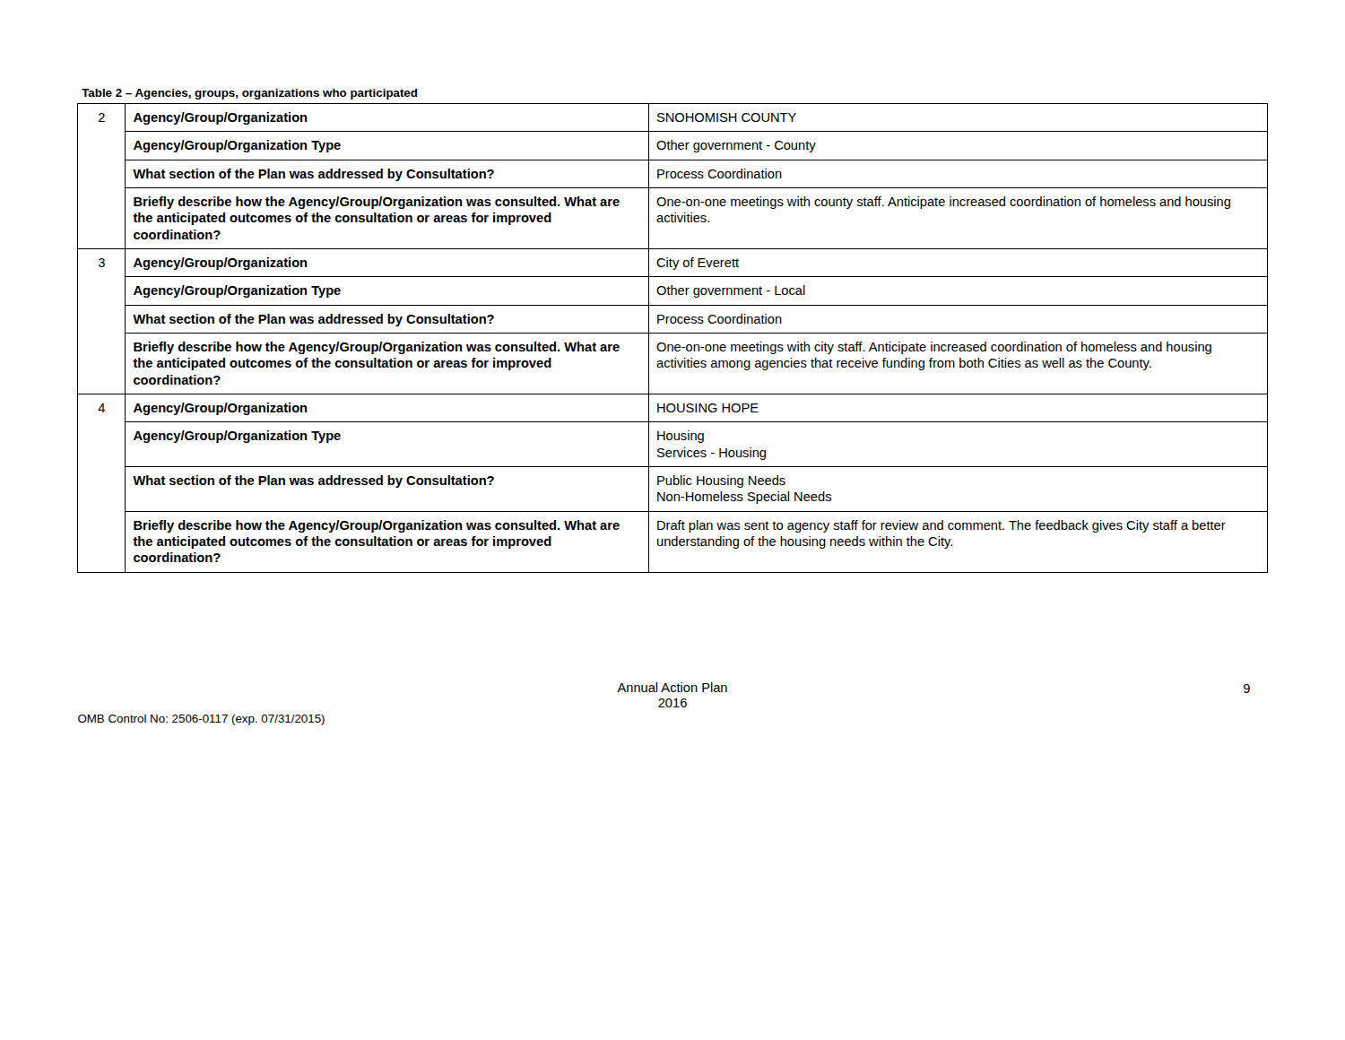Table 2 – Agencies, groups, organizations who participated
| 2 | Agency/Group/Organization | SNOHOMISH COUNTY |
| | Agency/Group/Organization Type | Other government - County |
| | What section of the Plan was addressed by Consultation? | Process Coordination |
| | Briefly describe how the Agency/Group/Organization was consulted. What are the anticipated outcomes of the consultation or areas for improved coordination? | One-on-one meetings with county staff. Anticipate increased coordination of homeless and housing activities. |
| 3 | Agency/Group/Organization | City of Everett |
| | Agency/Group/Organization Type | Other government - Local |
| | What section of the Plan was addressed by Consultation? | Process Coordination |
| | Briefly describe how the Agency/Group/Organization was consulted. What are the anticipated outcomes of the consultation or areas for improved coordination? | One-on-one meetings with city staff. Anticipate increased coordination of homeless and housing activities among agencies that receive funding from both Cities as well as the County. |
| 4 | Agency/Group/Organization | HOUSING HOPE |
| | Agency/Group/Organization Type | Housing Services - Housing |
| | What section of the Plan was addressed by Consultation? | Public Housing Needs Non-Homeless Special Needs |
| | Briefly describe how the Agency/Group/Organization was consulted. What are the anticipated outcomes of the consultation or areas for improved coordination? | Draft plan was sent to agency staff for review and comment. The feedback gives City staff a better understanding of the housing needs within the City. |
Annual Action Plan
2016
9
OMB Control No: 2506-0117 (exp. 07/31/2015)